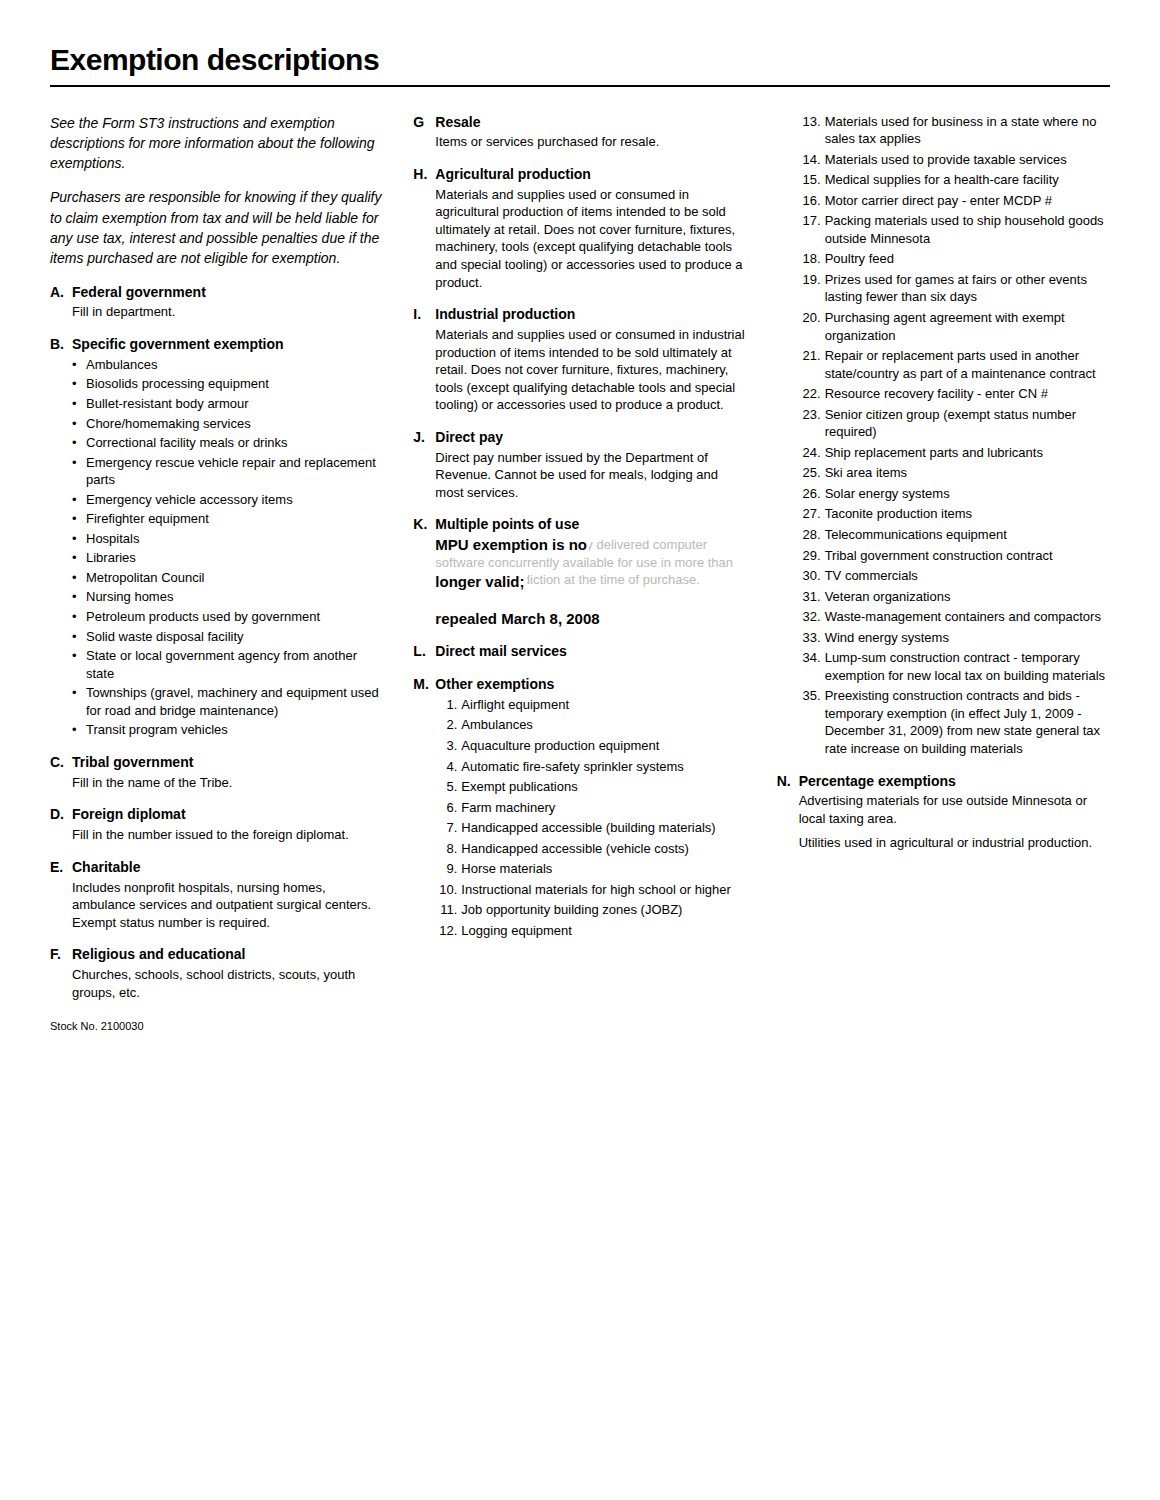Exemption descriptions
See the Form ST3 instructions and exemption descriptions for more information about the following exemptions.
Purchasers are responsible for knowing if they qualify to claim exemption from tax and will be held liable for any use tax, interest and possible penalties due if the items purchased are not eligible for exemption.
A. Federal government
Fill in department.
B. Specific government exemption
Ambulances
Biosolids processing equipment
Bullet-resistant body armour
Chore/homemaking services
Correctional facility meals or drinks
Emergency rescue vehicle repair and replacement parts
Emergency vehicle accessory items
Firefighter equipment
Hospitals
Libraries
Metropolitan Council
Nursing homes
Petroleum products used by government
Solid waste disposal facility
State or local government agency from another state
Townships (gravel, machinery and equipment used for road and bridge maintenance)
Transit program vehicles
C. Tribal government
Fill in the name of the Tribe.
D. Foreign diplomat
Fill in the number issued to the foreign diplomat.
E. Charitable
Includes nonprofit hospitals, nursing homes, ambulance services and outpatient surgical centers. Exempt status number is required.
F. Religious and educational
Churches, schools, school districts, scouts, youth groups, etc.
GResale
Items or services purchased for resale.
H. Agricultural production
Materials and supplies used or consumed in agricultural production of items intended to be sold ultimately at retail. Does not cover furniture, fixtures, machinery, tools (except qualifying detachable tools and special tooling) or accessories used to produce a product.
I. Industrial production
Materials and supplies used or consumed in industrial production of items intended to be sold ultimately at retail. Does not cover furniture, fixtures, machinery, tools (except qualifying detachable tools and special tooling) or accessories used to produce a product.
J. Direct pay
Direct pay number issued by the Department of Revenue. Cannot be used for meals, lodging and most services.
K. Multiple points of use
Digital goods, electronically delivered computer software concurrently available for use in more than one taxing jurisdiction at the time of purchase.
MPU exemption is no
longer valid;
repealed March 8, 2008
L. Direct mail services
M. Other exemptions
Airflight equipment
Ambulances
Aquaculture production equipment
Automatic fire-safety sprinkler systems
Exempt publications
Farm machinery
Handicapped accessible (building materials)
Handicapped accessible (vehicle costs)
Horse materials
Instructional materials for high school or higher
Job opportunity building zones (JOBZ)
Logging equipment
Materials used for business in a state where no sales tax applies
Materials used to provide taxable services
Medical supplies for a health-care facility
Motor carrier direct pay - enter MCDP #
Packing materials used to ship household goods outside Minnesota
Poultry feed
Prizes used for games at fairs or other events lasting fewer than six days
Purchasing agent agreement with exempt organization
Repair or replacement parts used in another state/country as part of a maintenance contract
Resource recovery facility - enter CN #
Senior citizen group (exempt status number required)
Ship replacement parts and lubricants
Ski area items
Solar energy systems
Taconite production items
Telecommunications equipment
Tribal government construction contract
TV commercials
Veteran organizations
Waste-management containers and compactors
Wind energy systems
Lump-sum construction contract - temporary exemption for new local tax on building materials
Preexisting construction contracts and bids - temporary exemption (in effect July 1, 2009 - December 31, 2009) from new state general tax rate increase on building materials
N. Percentage exemptions
Advertising materials for use outside Minnesota or local taxing area.
Utilities used in agricultural or industrial production.
Stock No. 2100030